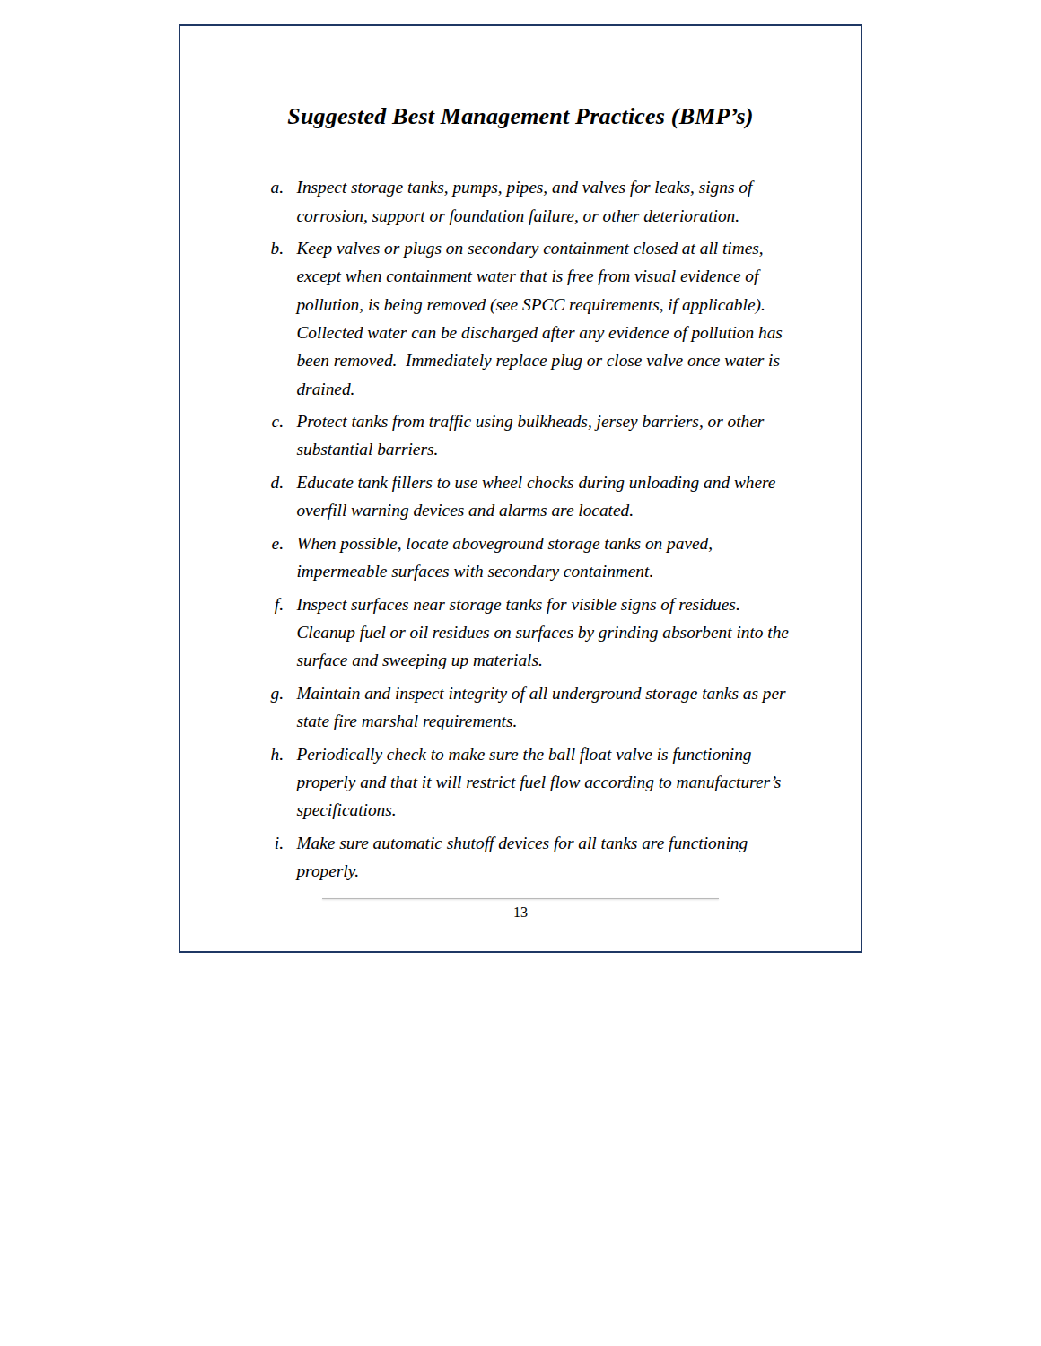Suggested Best Management Practices (BMP’s)
Inspect storage tanks, pumps, pipes, and valves for leaks, signs of corrosion, support or foundation failure, or other deterioration.
Keep valves or plugs on secondary containment closed at all times, except when containment water that is free from visual evidence of pollution, is being removed (see SPCC requirements, if applicable). Collected water can be discharged after any evidence of pollution has been removed. Immediately replace plug or close valve once water is drained.
Protect tanks from traffic using bulkheads, jersey barriers, or other substantial barriers.
Educate tank fillers to use wheel chocks during unloading and where overfill warning devices and alarms are located.
When possible, locate aboveground storage tanks on paved, impermeable surfaces with secondary containment.
Inspect surfaces near storage tanks for visible signs of residues. Cleanup fuel or oil residues on surfaces by grinding absorbent into the surface and sweeping up materials.
Maintain and inspect integrity of all underground storage tanks as per state fire marshal requirements.
Periodically check to make sure the ball float valve is functioning properly and that it will restrict fuel flow according to manufacturer’s specifications.
Make sure automatic shutoff devices for all tanks are functioning properly.
13